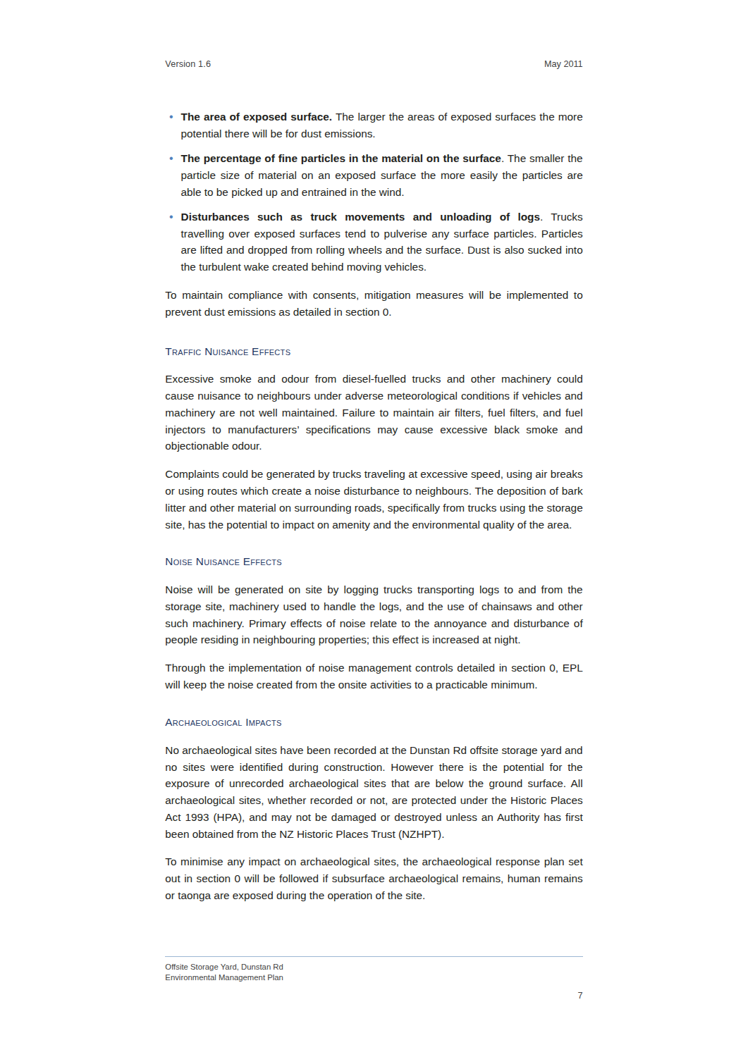Version 1.6 May 2011
The area of exposed surface. The larger the areas of exposed surfaces the more potential there will be for dust emissions.
The percentage of fine particles in the material on the surface. The smaller the particle size of material on an exposed surface the more easily the particles are able to be picked up and entrained in the wind.
Disturbances such as truck movements and unloading of logs. Trucks travelling over exposed surfaces tend to pulverise any surface particles. Particles are lifted and dropped from rolling wheels and the surface. Dust is also sucked into the turbulent wake created behind moving vehicles.
To maintain compliance with consents, mitigation measures will be implemented to prevent dust emissions as detailed in section 0.
Traffic Nuisance Effects
Excessive smoke and odour from diesel-fuelled trucks and other machinery could cause nuisance to neighbours under adverse meteorological conditions if vehicles and machinery are not well maintained. Failure to maintain air filters, fuel filters, and fuel injectors to manufacturers’ specifications may cause excessive black smoke and objectionable odour.
Complaints could be generated by trucks traveling at excessive speed, using air breaks or using routes which create a noise disturbance to neighbours. The deposition of bark litter and other material on surrounding roads, specifically from trucks using the storage site, has the potential to impact on amenity and the environmental quality of the area.
Noise Nuisance Effects
Noise will be generated on site by logging trucks transporting logs to and from the storage site, machinery used to handle the logs, and the use of chainsaws and other such machinery. Primary effects of noise relate to the annoyance and disturbance of people residing in neighbouring properties; this effect is increased at night.
Through the implementation of noise management controls detailed in section 0, EPL will keep the noise created from the onsite activities to a practicable minimum.
Archaeological Impacts
No archaeological sites have been recorded at the Dunstan Rd offsite storage yard and no sites were identified during construction. However there is the potential for the exposure of unrecorded archaeological sites that are below the ground surface. All archaeological sites, whether recorded or not, are protected under the Historic Places Act 1993 (HPA), and may not be damaged or destroyed unless an Authority has first been obtained from the NZ Historic Places Trust (NZHPT).
To minimise any impact on archaeological sites, the archaeological response plan set out in section 0 will be followed if subsurface archaeological remains, human remains or taonga are exposed during the operation of the site.
Offsite Storage Yard, Dunstan Rd
Environmental Management Plan 7